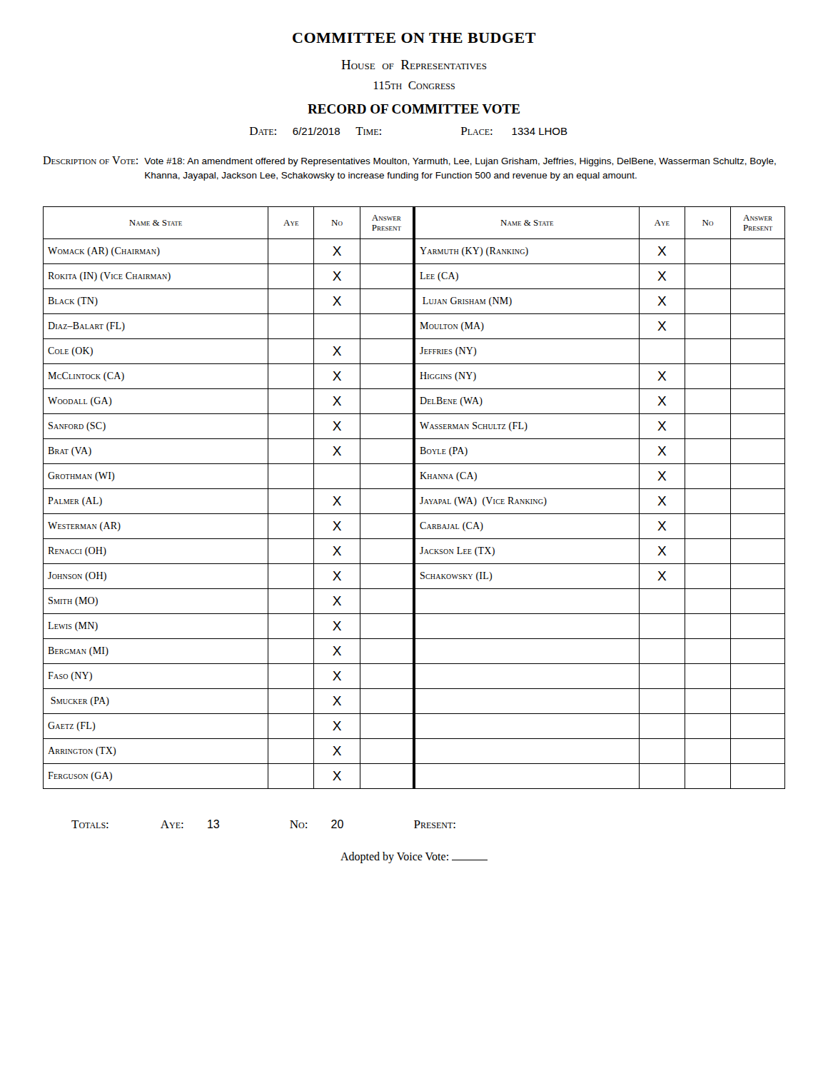COMMITTEE ON THE BUDGET
House of Representatives
115th Congress
RECORD OF COMMITTEE VOTE
Date: 6/21/2018 Time: Place: 1334 LHOB
Description of Vote:
Vote #18: An amendment offered by Representatives Moulton, Yarmuth, Lee, Lujan Grisham, Jeffries, Higgins, DelBene, Wasserman Schultz, Boyle, Khanna, Jayapal, Jackson Lee, Schakowsky to increase funding for Function 500 and revenue by an equal amount.
| Name & State | Aye | No | Answer Present | Name & State | Aye | No | Answer Present |
| --- | --- | --- | --- | --- | --- | --- | --- |
| Womack (AR) (Chairman) | | X | | Yarmuth (KY) (Ranking) | X | | |
| Rokita (IN) (Vice Chairman) | | X | | Lee (CA) | X | | |
| Black (TN) | | X | | Lujan Grisham (NM) | X | | |
| Diaz–Balart (FL) | | | | Moulton (MA) | X | | |
| Cole (OK) | | X | | Jeffries (NY) | | | |
| McClintock (CA) | | X | | Higgins (NY) | X | | |
| Woodall (GA) | | X | | DelBene (WA) | X | | |
| Sanford (SC) | | X | | Wasserman Schultz (FL) | X | | |
| Brat (VA) | | X | | Boyle (PA) | X | | |
| Grothman (WI) | | | | Khanna (CA) | X | | |
| Palmer (AL) | | X | | Jayapal (WA) (Vice Ranking) | X | | |
| Westerman (AR) | | X | | Carbajal (CA) | X | | |
| Renacci (OH) | | X | | Jackson Lee (TX) | X | | |
| Johnson (OH) | | X | | Schakowsky (IL) | X | | |
| Smith (MO) | | X | | | | | |
| Lewis (MN) | | X | | | | | |
| Bergman (MI) | | X | | | | | |
| Faso (NY) | | X | | | | | |
| Smucker (PA) | | X | | | | | |
| Gaetz (FL) | | X | | | | | |
| Arrington (TX) | | X | | | | | |
| Ferguson (GA) | | X | | | | | |
Totals: Aye: 13 No: 20 Present:
Adopted by Voice Vote: